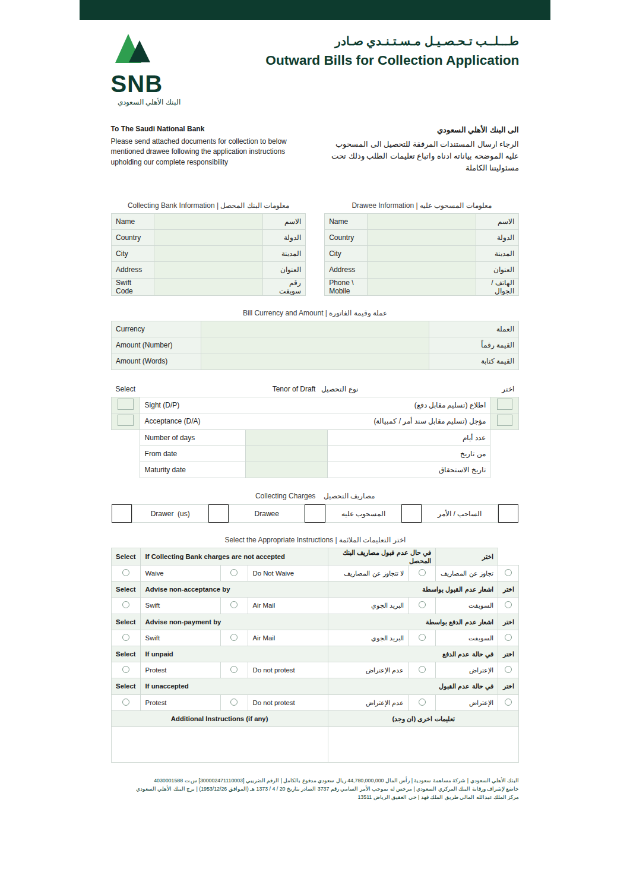SNB
البنك الأهلي السعودي
طـــلــب تـحـصـيـل مـسـتـنـدي صـادر
Outward Bills for Collection Application
To The Saudi National Bank Please send attached documents for collection to below mentioned drawee following the application instructions upholding our complete responsibility
الى البنك الأهلي السعودي الرجاء ارسال المستندات المرفقة للتحصيل الى المسحوب عليه الموضحه بياناته ادناه واتباع تعليمات الطلب وذلك تحت مسئوليتنا الكاملة
Collecting Bank Information | معلومات البنك المحصل
| Name | | الاسم |
| Country | | الدولة |
| City | | المدينة |
| Address | | العنوان |
| Swift Code | | رقم سويفت |
Drawee Information | معلومات المسحوب عليه
| Name | | الاسم |
| Country | | الدولة |
| City | | المدينة |
| Address | | العنوان |
| Phone \ Mobile | | الهاتف / الجوال |
Bill Currency and Amount | عملة وقيمة الفاتورة
| Currency | | العملة |
| Amount (Number) | | القيمة رقماً |
| Amount (Words) | | القيمة كتابة |
| Select | Tenor of Draft نوع التحصيل | اختر |
| | Sight (D/P) اطلاع (تسليم مقابل دفع) | |
| | Acceptance (D/A) مؤجل (تسليم مقابل سند أمر / كمبيالة) | |
| | Number of days | | عدد أيام | |
| | From date | | من تاريخ | |
| | Maturity date | | تاريخ الاستحقاق | |
Collecting Charges مصاريف التحصيل
Drawer (us)
Drawee
المسحوب عليه
الساحب / الأمر
Select the Appropriate Instructions | اختر التعليمات الملائمة
| Select | If Collecting Bank charges are not accepted | في حال عدم قبول مصاريف البنك المحصل | اختر |
| --- | --- | --- | --- |
| | Waive | | Do Not Waive | لا تتجاوز عن المصاريف | | تجاوز عن المصاريف | |
| Select | Advise non-acceptance by | اشعار عدم القبول بواسطة | اختر |
| | Swift | | Air Mail | البريد الجوي | | السويفت | |
| Select | Advise non-payment by | اشعار عدم الدفع بواسطة | اختر |
| | Swift | | Air Mail | البريد الجوي | | السويفت | |
| Select | If unpaid | في حالة عدم الدفع | اختر |
| | Protest | | Do not protest | عدم الإعتراض | | الإعتراض | |
| Select | If unaccepted | في حالة عدم القبول | اختر |
| | Protest | | Do not protest | عدم الإعتراض | | الإعتراض | |
| Additional Instructions (if any) | تعليمات اخرى (ان وجد) |
البنك الأهلي السعودي | شركة مساهمة سعودية | رأس المال 44,780,000,000 ريال سعودي مدفوع بالكامل | الرقم الضريبي [300002471110003] س.ت 4030001588
خاضع لإشراف ورقابة البنك المركزي السعودي | مرخص له بموجب الأمر السامي رقم 3737 الصادر بتاريخ 20 / 4 / 1373 هـ (الموافق 1953/12/26) | برج البنك الأهلي السعودي
مركز الملك عبدالله المالي طريق الملك فهد | حي العقيق الرياض 13511